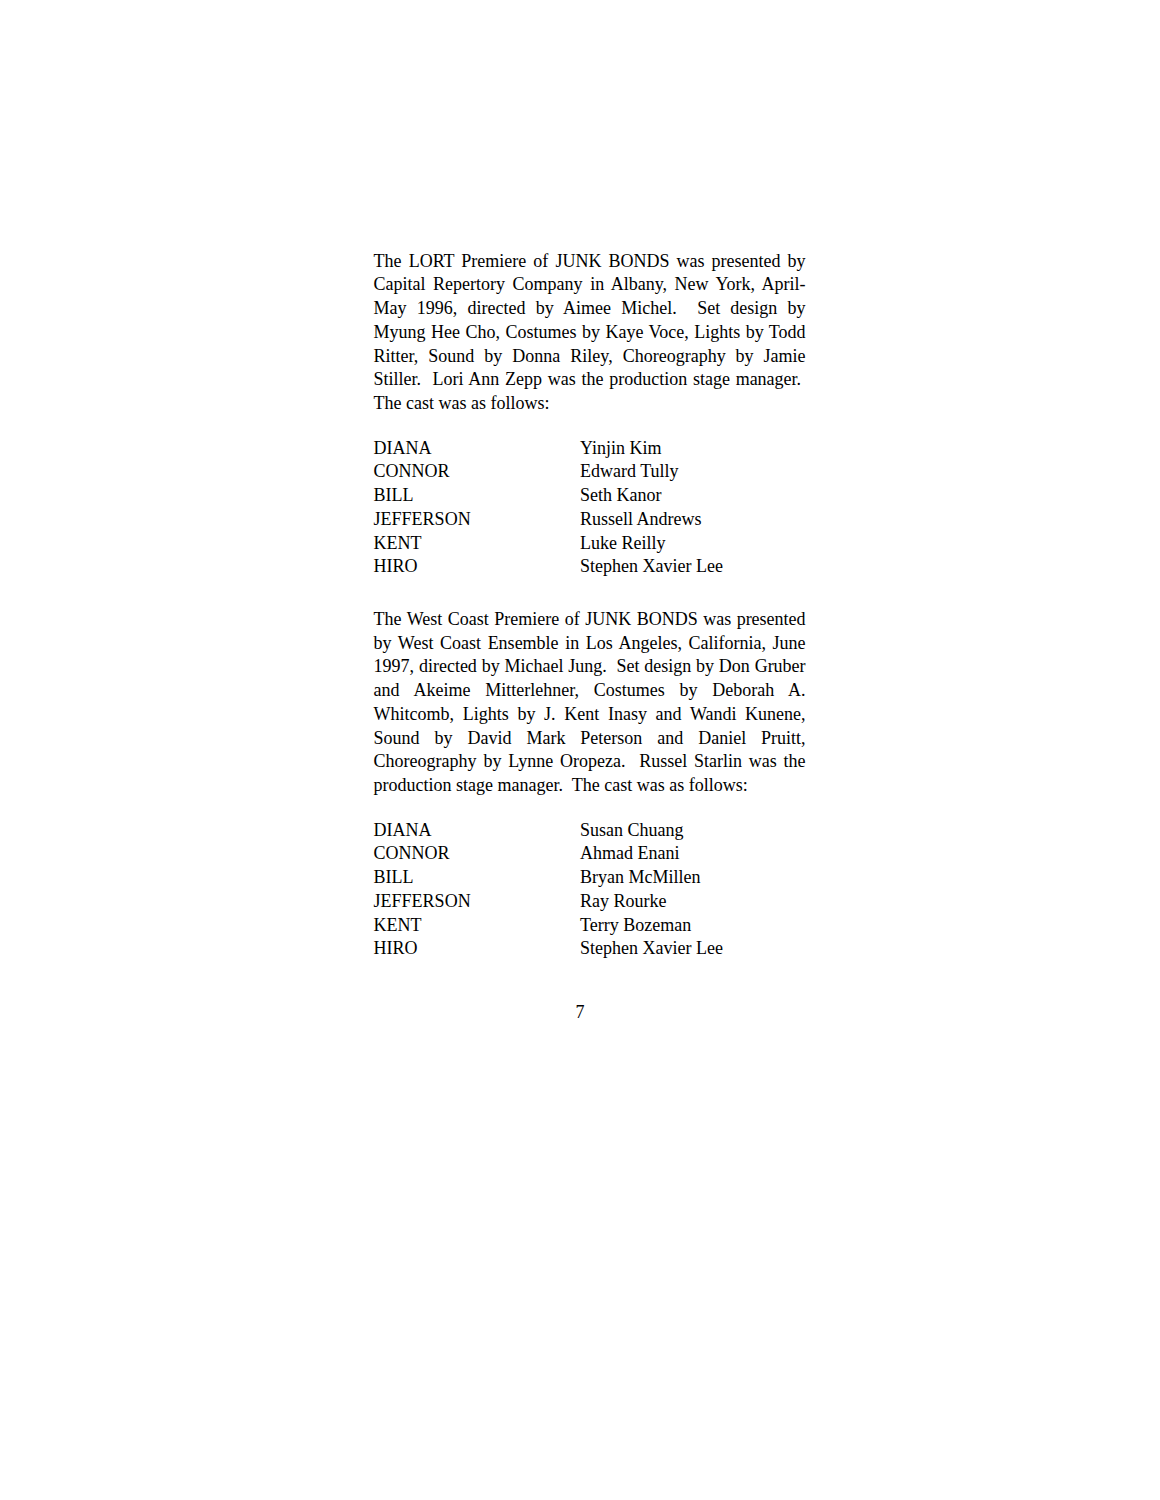The LORT Premiere of JUNK BONDS was presented by Capital Repertory Company in Albany, New York, April-May 1996, directed by Aimee Michel. Set design by Myung Hee Cho, Costumes by Kaye Voce, Lights by Todd Ritter, Sound by Donna Riley, Choreography by Jamie Stiller. Lori Ann Zepp was the production stage manager. The cast was as follows:
| DIANA | Yinjin Kim |
| CONNOR | Edward Tully |
| BILL | Seth Kanor |
| JEFFERSON | Russell Andrews |
| KENT | Luke Reilly |
| HIRO | Stephen Xavier Lee |
The West Coast Premiere of JUNK BONDS was presented by West Coast Ensemble in Los Angeles, California, June 1997, directed by Michael Jung. Set design by Don Gruber and Akeime Mitterlehner, Costumes by Deborah A. Whitcomb, Lights by J. Kent Inasy and Wandi Kunene, Sound by David Mark Peterson and Daniel Pruitt, Choreography by Lynne Oropeza. Russel Starlin was the production stage manager. The cast was as follows:
| DIANA | Susan Chuang |
| CONNOR | Ahmad Enani |
| BILL | Bryan McMillen |
| JEFFERSON | Ray Rourke |
| KENT | Terry Bozeman |
| HIRO | Stephen Xavier Lee |
7